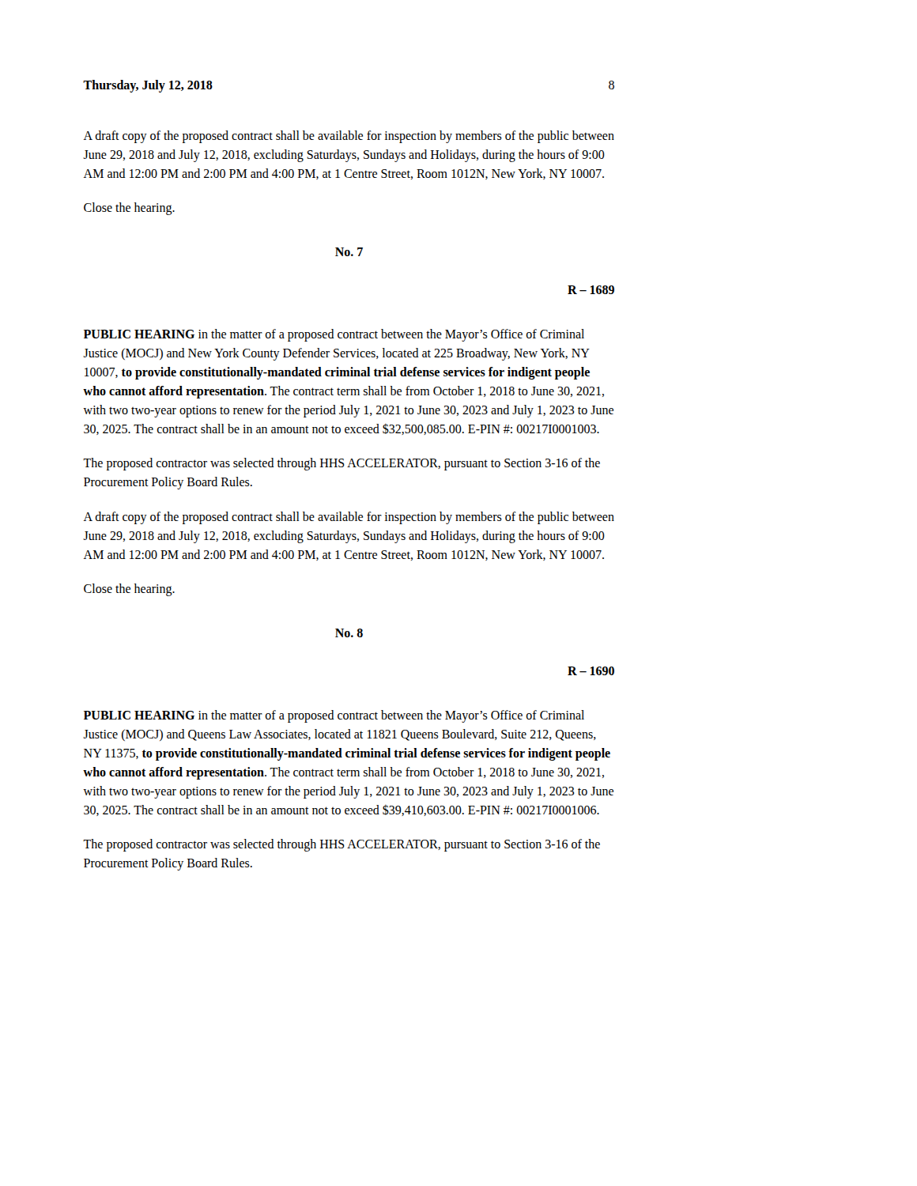Thursday, July 12, 2018 8
A draft copy of the proposed contract shall be available for inspection by members of the public between June 29, 2018 and July 12, 2018, excluding Saturdays, Sundays and Holidays, during the hours of 9:00 AM and 12:00 PM and 2:00 PM and 4:00 PM, at 1 Centre Street, Room 1012N, New York, NY 10007.
Close the hearing.
No. 7
R – 1689
PUBLIC HEARING in the matter of a proposed contract between the Mayor’s Office of Criminal Justice (MOCJ) and New York County Defender Services, located at 225 Broadway, New York, NY 10007, to provide constitutionally-mandated criminal trial defense services for indigent people who cannot afford representation. The contract term shall be from October 1, 2018 to June 30, 2021, with two two-year options to renew for the period July 1, 2021 to June 30, 2023 and July 1, 2023 to June 30, 2025. The contract shall be in an amount not to exceed $32,500,085.00. E-PIN #: 00217I0001003.
The proposed contractor was selected through HHS ACCELERATOR, pursuant to Section 3-16 of the Procurement Policy Board Rules.
A draft copy of the proposed contract shall be available for inspection by members of the public between June 29, 2018 and July 12, 2018, excluding Saturdays, Sundays and Holidays, during the hours of 9:00 AM and 12:00 PM and 2:00 PM and 4:00 PM, at 1 Centre Street, Room 1012N, New York, NY 10007.
Close the hearing.
No. 8
R – 1690
PUBLIC HEARING in the matter of a proposed contract between the Mayor’s Office of Criminal Justice (MOCJ) and Queens Law Associates, located at 11821 Queens Boulevard, Suite 212, Queens, NY 11375, to provide constitutionally-mandated criminal trial defense services for indigent people who cannot afford representation. The contract term shall be from October 1, 2018 to June 30, 2021, with two two-year options to renew for the period July 1, 2021 to June 30, 2023 and July 1, 2023 to June 30, 2025. The contract shall be in an amount not to exceed $39,410,603.00. E-PIN #: 00217I0001006.
The proposed contractor was selected through HHS ACCELERATOR, pursuant to Section 3-16 of the Procurement Policy Board Rules.